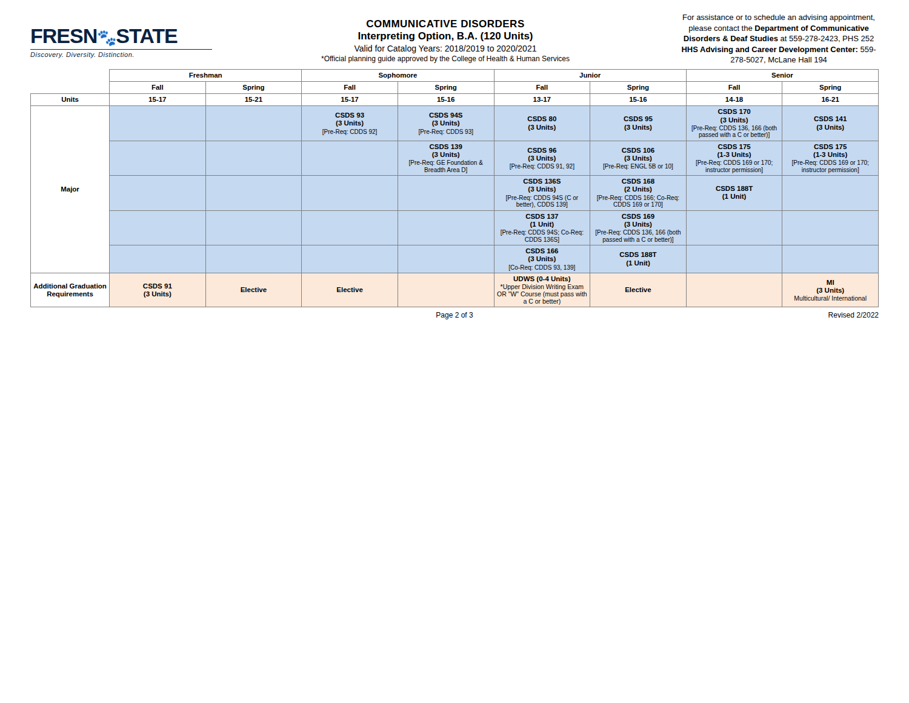FRESN🐾STATE
Discovery. Diversity. Distinction.
COMMUNICATIVE DISORDERS
Interpreting Option, B.A. (120 Units)
Valid for Catalog Years: 2018/2019 to 2020/2021
*Official planning guide approved by the College of Health & Human Services
For assistance or to schedule an advising appointment, please contact the Department of Communicative Disorders & Deaf Studies at 559-278-2423, PHS 252
HHS Advising and Career Development Center: 559-278-5027, McLane Hall 194
| | Freshman | Sophomore | Junior | Senior |
| | Fall | Spring | Fall | Spring | Fall | Spring | Fall | Spring |
| Units | 15-17 | 15-21 | 15-17 | 15-16 | 13-17 | 15-16 | 14-18 | 16-21 |
| Major | | | CSDS 93 (3 Units) [Pre-Req: CDDS 92] | CSDS 94S (3 Units) [Pre-Req: CDDS 93] | CSDS 80 (3 Units) | CSDS 95 (3 Units) | CSDS 170 (3 Units) [Pre-Req: CDDS 136, 166 (both passed with a C or better)] | CSDS 141 (3 Units) |
| | | | CSDS 139 (3 Units) [Pre-Req: GE Foundation & Breadth Area D] | CSDS 96 (3 Units) [Pre-Req: CDDS 91, 92] | CSDS 106 (3 Units) [Pre-Req: ENGL 5B or 10] | CSDS 175 (1-3 Units) [Pre-Req: CDDS 169 or 170; instructor permission] | CSDS 175 (1-3 Units) [Pre-Req: CDDS 169 or 170; instructor permission] |
| | | | | CSDS 136S (3 Units) [Pre-Req: CDDS 94S (C or better), CDDS 139] | CSDS 168 (2 Units) [Pre-Req: CDDS 166; Co-Req: CDDS 169 or 170] | CSDS 188T (1 Unit) | |
| | | | | CSDS 137 (1 Unit) [Pre-Req: CDDS 94S; Co-Req: CDDS 136S] | CSDS 169 (3 Units) [Pre-Req: CDDS 136, 166 (both passed with a C or better)] | | |
| | | | | CSDS 166 (3 Units) [Co-Req: CDDS 93, 139] | CSDS 188T (1 Unit) | | |
| Additional Graduation Requirements | CSDS 91 (3 Units) | Elective | Elective | | UDWS (0-4 Units) *Upper Division Writing Exam OR "W" Course (must pass with a C or better) | Elective | | MI (3 Units) Multicultural/ International |
Page 2 of 3
Revised 2/2022